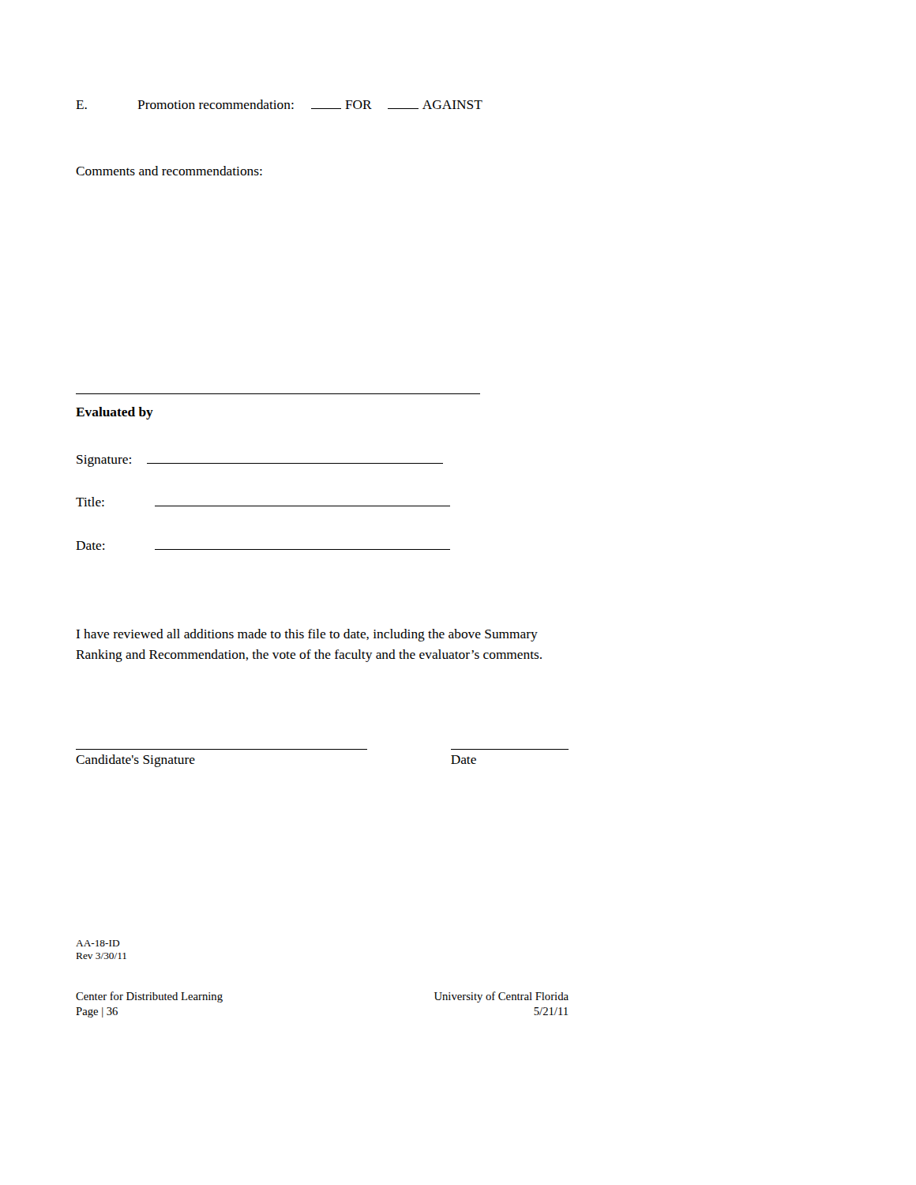E. Promotion recommendation: FOR AGAINST
Comments and recommendations:
Evaluated by
Signature:
Title:
Date:
I have reviewed all additions made to this file to date, including the above Summary Ranking and Recommendation, the vote of the faculty and the evaluator’s comments.
Candidate's Signature
Date
AA-18-ID
Rev 3/30/11
Center for Distributed Learning University of Central Florida
Page | 36 5/21/11